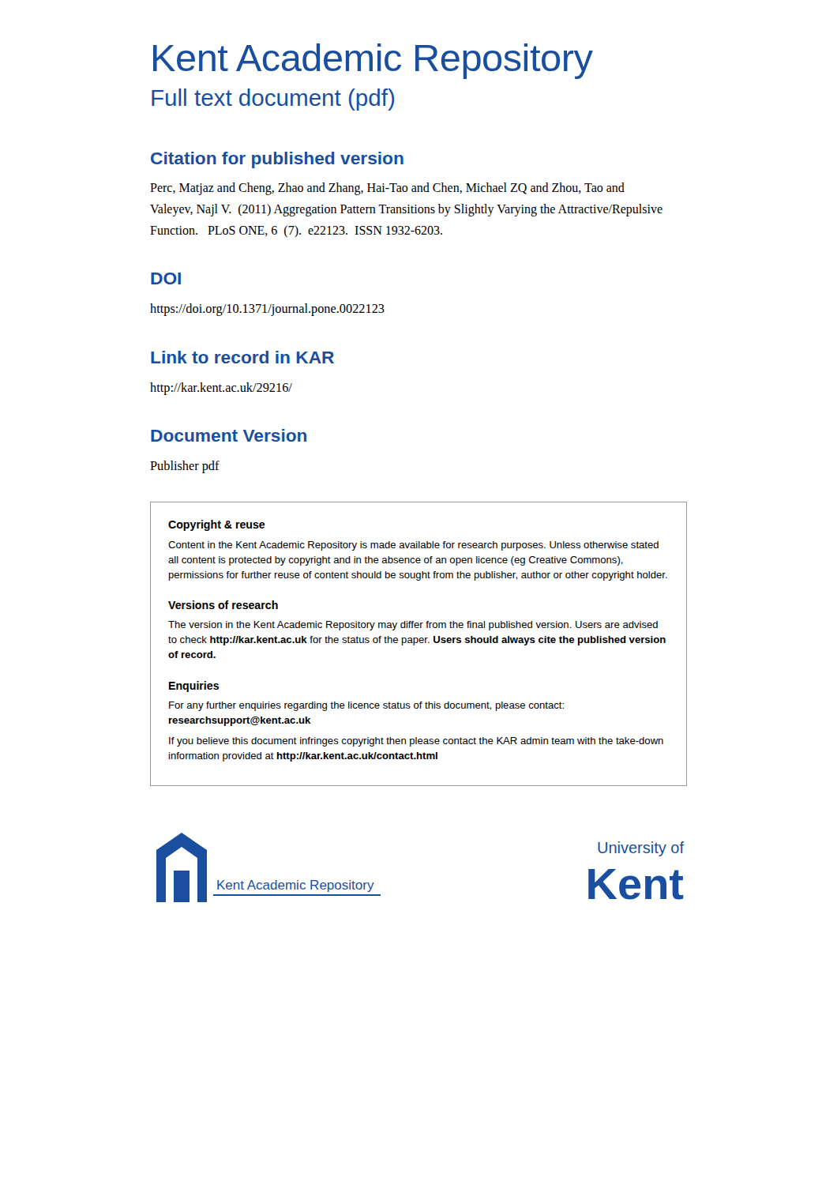Kent Academic Repository
Full text document (pdf)
Citation for published version
Perc, Matjaz and Cheng, Zhao and Zhang, Hai-Tao and Chen, Michael ZQ and Zhou, Tao and
Valeyev, Najl V. (2011) Aggregation Pattern Transitions by Slightly Varying the Attractive/Repulsive
Function. PLoS ONE, 6 (7). e22123. ISSN 1932-6203.
DOI
https://doi.org/10.1371/journal.pone.0022123
Link to record in KAR
http://kar.kent.ac.uk/29216/
Document Version
Publisher pdf
Copyright & reuse
Content in the Kent Academic Repository is made available for research purposes. Unless otherwise stated all content is protected by copyright and in the absence of an open licence (eg Creative Commons), permissions for further reuse of content should be sought from the publisher, author or other copyright holder.
Versions of research
The version in the Kent Academic Repository may differ from the final published version. Users are advised to check http://kar.kent.ac.uk for the status of the paper. Users should always cite the published version of record.
Enquiries
For any further enquiries regarding the licence status of this document, please contact:
researchsupport@kent.ac.uk
If you believe this document infringes copyright then please contact the KAR admin team with the take-down information provided at http://kar.kent.ac.uk/contact.html
Kent Academic Repository
University of Kent